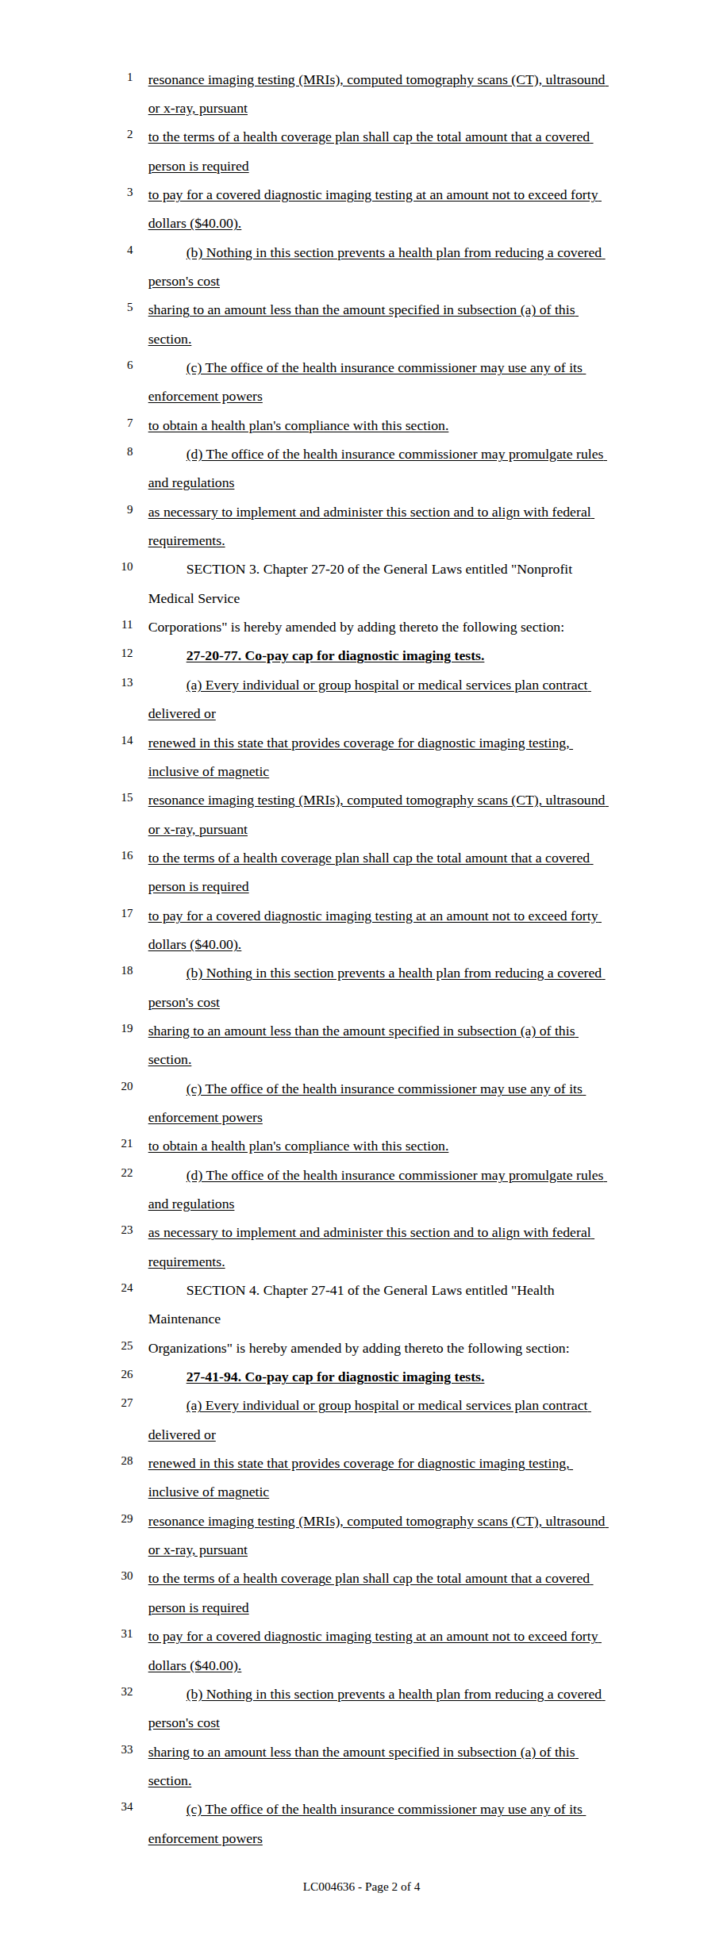resonance imaging testing (MRIs), computed tomography scans (CT), ultrasound or x-ray, pursuant
to the terms of a health coverage plan shall cap the total amount that a covered person is required
to pay for a covered diagnostic imaging testing at an amount not to exceed forty dollars ($40.00).
(b) Nothing in this section prevents a health plan from reducing a covered person's cost
sharing to an amount less than the amount specified in subsection (a) of this section.
(c) The office of the health insurance commissioner may use any of its enforcement powers
to obtain a health plan's compliance with this section.
(d) The office of the health insurance commissioner may promulgate rules and regulations
as necessary to implement and administer this section and to align with federal requirements.
SECTION 3. Chapter 27-20 of the General Laws entitled "Nonprofit Medical Service
Corporations" is hereby amended by adding thereto the following section:
27-20-77. Co-pay cap for diagnostic imaging tests.
(a) Every individual or group hospital or medical services plan contract delivered or
renewed in this state that provides coverage for diagnostic imaging testing, inclusive of magnetic
resonance imaging testing (MRIs), computed tomography scans (CT), ultrasound or x-ray, pursuant
to the terms of a health coverage plan shall cap the total amount that a covered person is required
to pay for a covered diagnostic imaging testing at an amount not to exceed forty dollars ($40.00).
(b) Nothing in this section prevents a health plan from reducing a covered person's cost
sharing to an amount less than the amount specified in subsection (a) of this section.
(c) The office of the health insurance commissioner may use any of its enforcement powers
to obtain a health plan's compliance with this section.
(d) The office of the health insurance commissioner may promulgate rules and regulations
as necessary to implement and administer this section and to align with federal requirements.
SECTION 4. Chapter 27-41 of the General Laws entitled "Health Maintenance
Organizations" is hereby amended by adding thereto the following section:
27-41-94. Co-pay cap for diagnostic imaging tests.
(a) Every individual or group hospital or medical services plan contract delivered or
renewed in this state that provides coverage for diagnostic imaging testing, inclusive of magnetic
resonance imaging testing (MRIs), computed tomography scans (CT), ultrasound or x-ray, pursuant
to the terms of a health coverage plan shall cap the total amount that a covered person is required
to pay for a covered diagnostic imaging testing at an amount not to exceed forty dollars ($40.00).
(b) Nothing in this section prevents a health plan from reducing a covered person's cost
sharing to an amount less than the amount specified in subsection (a) of this section.
(c) The office of the health insurance commissioner may use any of its enforcement powers
LC004636 - Page 2 of 4